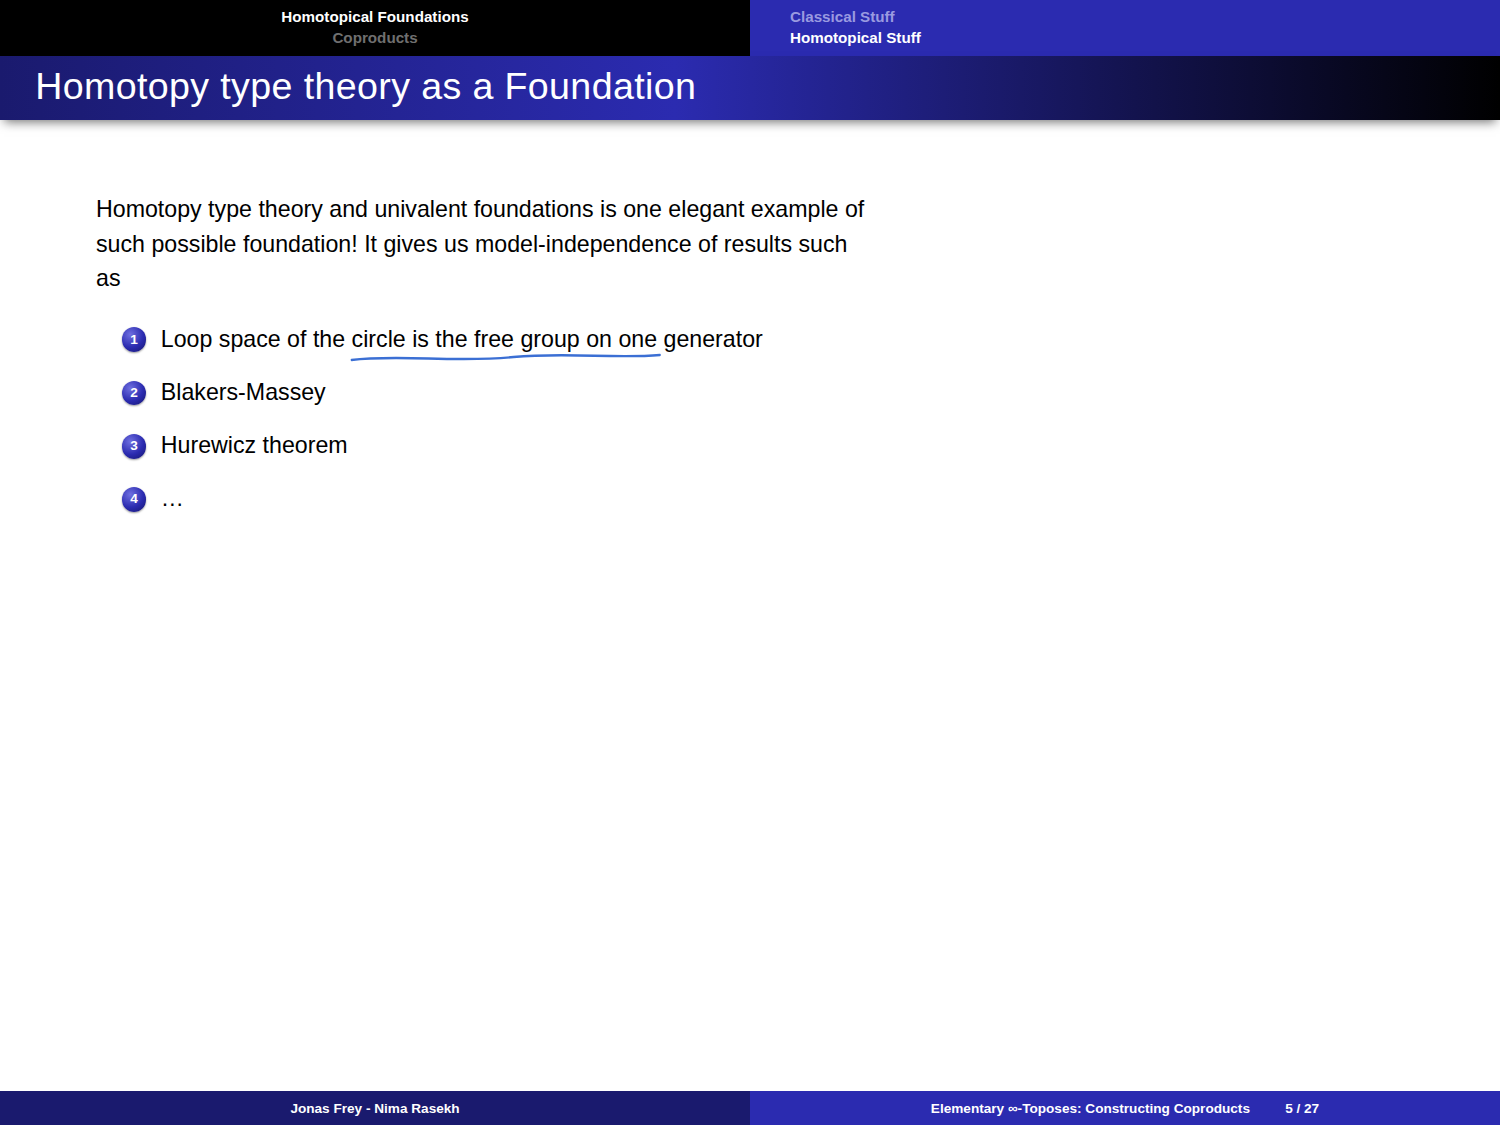Homotopical Foundations Coproducts
Classical Stuff Homotopical Stuff
Homotopy type theory as a Foundation
Homotopy type theory and univalent foundations is one elegant example of such possible foundation! It gives us model-independence of results such as
1 Loop space of the circle is the free group on one generator
2 Blakers-Massey
3 Hurewicz theorem
4 …
Jonas Frey - Nima Rasekh
Elementary ∞-Toposes: Constructing Coproducts 5 / 27